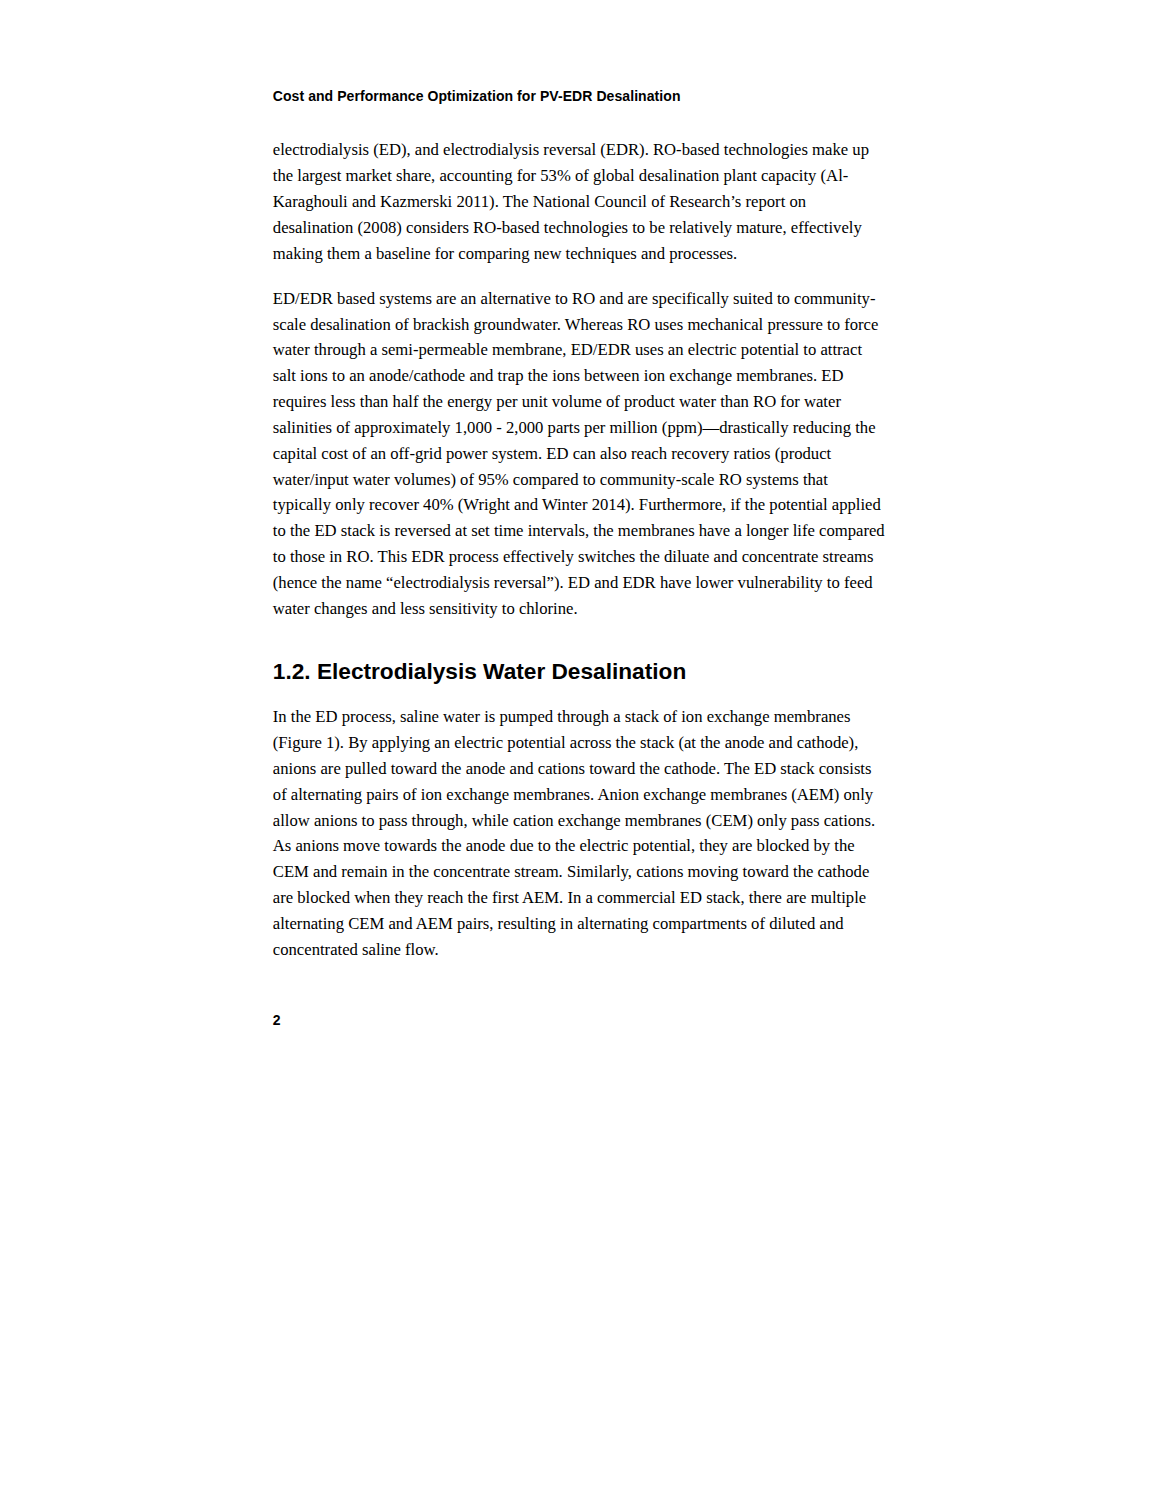Cost and Performance Optimization for PV-EDR Desalination
electrodialysis (ED), and electrodialysis reversal (EDR). RO-based technologies make up the largest market share, accounting for 53% of global desalination plant capacity (Al-Karaghouli and Kazmerski 2011). The National Council of Research’s report on desalination (2008) considers RO-based technologies to be relatively mature, effectively making them a baseline for comparing new techniques and processes.
ED/EDR based systems are an alternative to RO and are specifically suited to community-scale desalination of brackish groundwater. Whereas RO uses mechanical pressure to force water through a semi-permeable membrane, ED/EDR uses an electric potential to attract salt ions to an anode/cathode and trap the ions between ion exchange membranes. ED requires less than half the energy per unit volume of product water than RO for water salinities of approximately 1,000 - 2,000 parts per million (ppm)—drastically reducing the capital cost of an off-grid power system. ED can also reach recovery ratios (product water/input water volumes) of 95% compared to community-scale RO systems that typically only recover 40% (Wright and Winter 2014). Furthermore, if the potential applied to the ED stack is reversed at set time intervals, the membranes have a longer life compared to those in RO. This EDR process effectively switches the diluate and concentrate streams (hence the name “electrodialysis reversal”). ED and EDR have lower vulnerability to feed water changes and less sensitivity to chlorine.
1.2. Electrodialysis Water Desalination
In the ED process, saline water is pumped through a stack of ion exchange membranes (Figure 1). By applying an electric potential across the stack (at the anode and cathode), anions are pulled toward the anode and cations toward the cathode. The ED stack consists of alternating pairs of ion exchange membranes. Anion exchange membranes (AEM) only allow anions to pass through, while cation exchange membranes (CEM) only pass cations. As anions move towards the anode due to the electric potential, they are blocked by the CEM and remain in the concentrate stream. Similarly, cations moving toward the cathode are blocked when they reach the first AEM. In a commercial ED stack, there are multiple alternating CEM and AEM pairs, resulting in alternating compartments of diluted and concentrated saline flow.
2